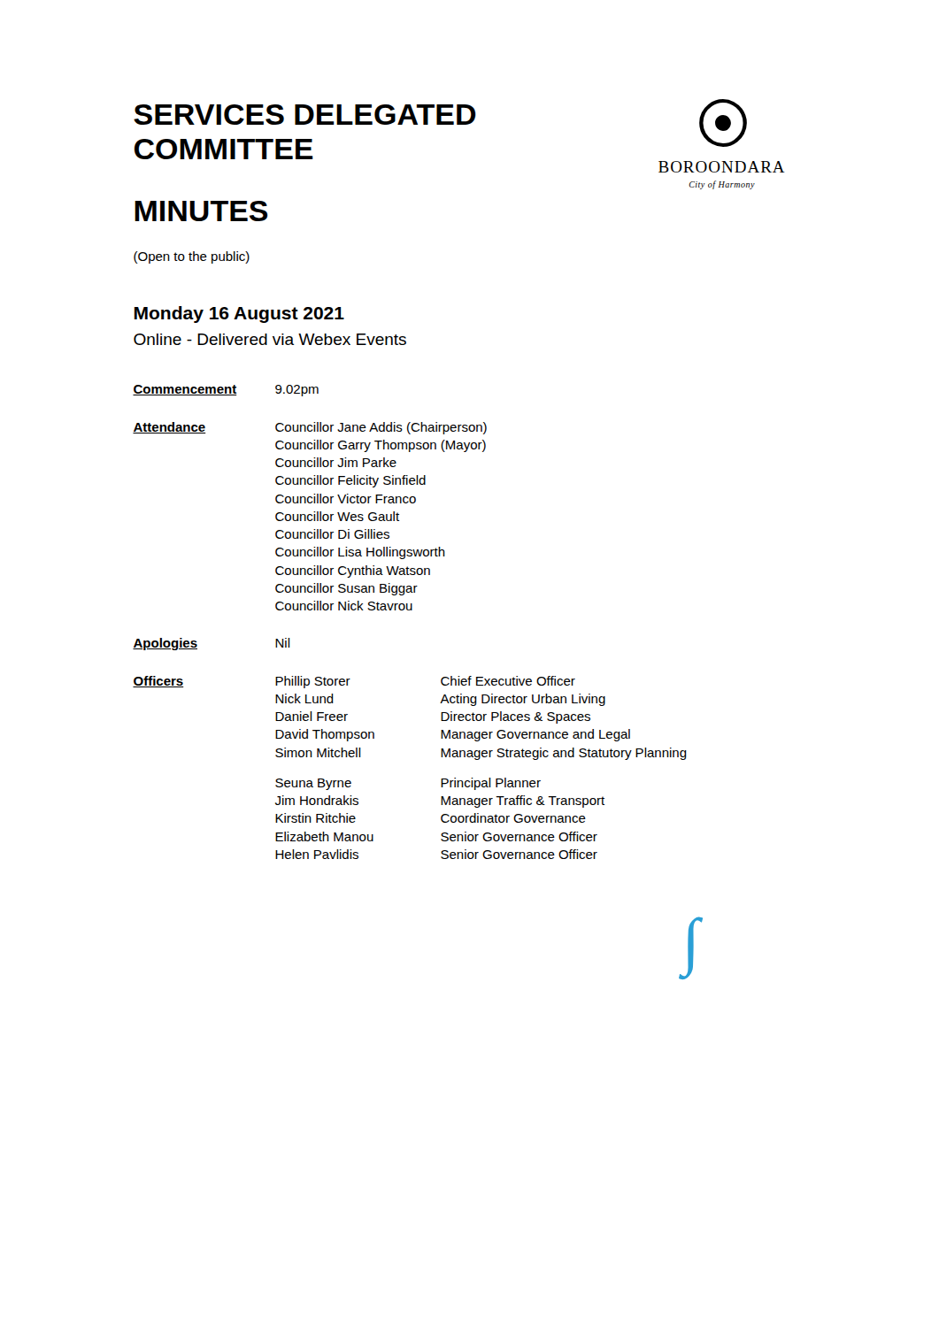⦿
BOROONDARA
City of Harmony
SERVICES DELEGATED COMMITTEE
MINUTES
(Open to the public)
Monday 16 August 2021
Online - Delivered via Webex Events
| Commencement | 9.02pm |
| Attendance | Councillor Jane Addis (Chairperson) Councillor Garry Thompson (Mayor) Councillor Jim Parke Councillor Felicity Sinfield Councillor Victor Franco Councillor Wes Gault Councillor Di Gillies Councillor Lisa Hollingsworth Councillor Cynthia Watson Councillor Susan Biggar Councillor Nick Stavrou |
| Apologies | Nil |
| Officers | / Phillip Storer / Chief Executive Officer / / Nick Lund / Acting Director Urban Living / / Daniel Freer / Director Places & Spaces / / David Thompson / Manager Governance and Legal / / Simon Mitchell / Manager Strategic and Statutory Planning / / Seuna Byrne / Principal Planner / / Jim Hondrakis / Manager Traffic & Transport / / Kirstin Ritchie / Coordinator Governance / / Elizabeth Manou / Senior Governance Officer / / Helen Pavlidis / Senior Governance Officer / |
∫